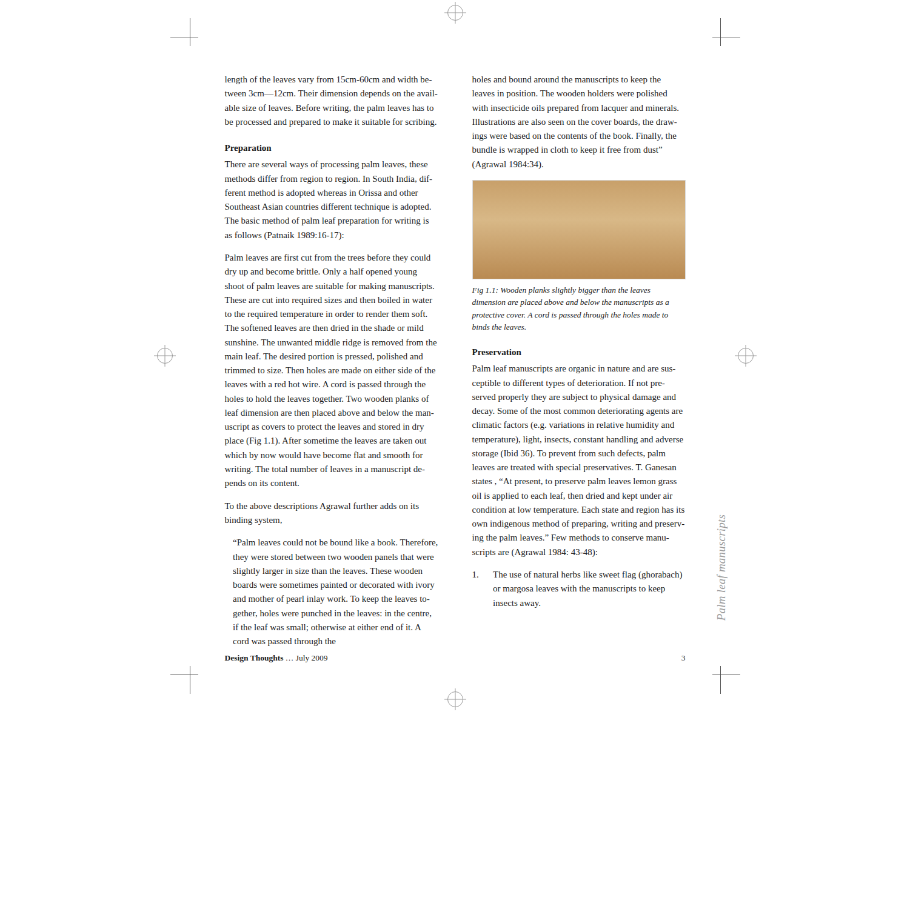length of the leaves vary from 15cm-60cm and width between 3cm—12cm. Their dimension depends on the available size of leaves. Before writing, the palm leaves has to be processed and prepared to make it suitable for scribing.
Preparation
There are several ways of processing palm leaves, these methods differ from region to region. In South India, different method is adopted whereas in Orissa and other Southeast Asian countries different technique is adopted. The basic method of palm leaf preparation for writing is as follows (Patnaik 1989:16-17):
Palm leaves are first cut from the trees before they could dry up and become brittle. Only a half opened young shoot of palm leaves are suitable for making manuscripts. These are cut into required sizes and then boiled in water to the required temperature in order to render them soft. The softened leaves are then dried in the shade or mild sunshine. The unwanted middle ridge is removed from the main leaf. The desired portion is pressed, polished and trimmed to size. Then holes are made on either side of the leaves with a red hot wire. A cord is passed through the holes to hold the leaves together. Two wooden planks of leaf dimension are then placed above and below the manuscript as covers to protect the leaves and stored in dry place (Fig 1.1). After sometime the leaves are taken out which by now would have become flat and smooth for writing. The total number of leaves in a manuscript depends on its content.
To the above descriptions Agrawal further adds on its binding system,
“Palm leaves could not be bound like a book. Therefore, they were stored between two wooden panels that were slightly larger in size than the leaves. These wooden boards were sometimes painted or decorated with ivory and mother of pearl inlay work. To keep the leaves together, holes were punched in the leaves: in the centre, if the leaf was small; otherwise at either end of it. A cord was passed through the
holes and bound around the manuscripts to keep the leaves in position. The wooden holders were polished with insecticide oils prepared from lacquer and minerals. Illustrations are also seen on the cover boards, the drawings were based on the contents of the book. Finally, the bundle is wrapped in cloth to keep it free from dust” (Agrawal 1984:34).
Fig 1.1: Wooden planks slightly bigger than the leaves dimension are placed above and below the manuscripts as a protective cover. A cord is passed through the holes made to binds the leaves.
Preservation
Palm leaf manuscripts are organic in nature and are susceptible to different types of deterioration. If not preserved properly they are subject to physical damage and decay. Some of the most common deteriorating agents are climatic factors (e.g. variations in relative humidity and temperature), light, insects, constant handling and adverse storage (Ibid 36). To prevent from such defects, palm leaves are treated with special preservatives. T. Ganesan states , “At present, to preserve palm leaves lemon grass oil is applied to each leaf, then dried and kept under air condition at low temperature. Each state and region has its own indigenous method of preparing, writing and preserving the palm leaves.” Few methods to conserve manuscripts are (Agrawal 1984: 43-48):
1. The use of natural herbs like sweet flag (ghorabach) or margosa leaves with the manuscripts to keep insects away.
Palm leaf manuscripts
Design Thoughts … July 2009
3